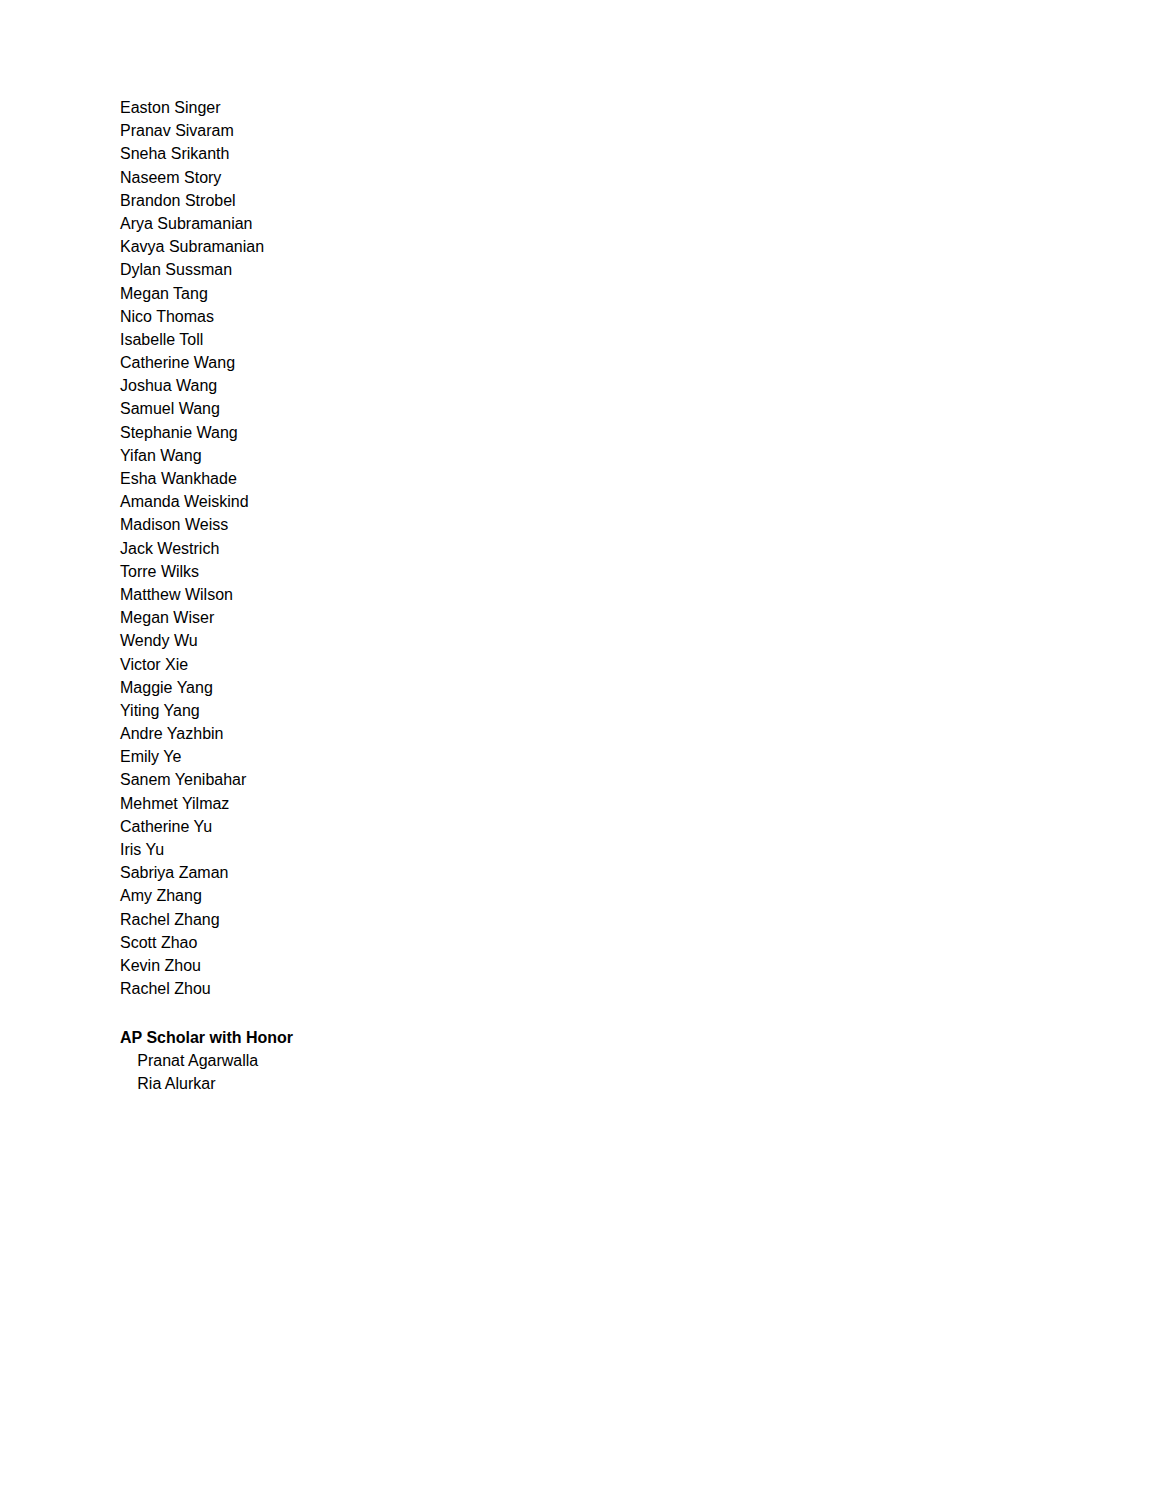Easton Singer
Pranav Sivaram
Sneha Srikanth
Naseem Story
Brandon Strobel
Arya Subramanian
Kavya Subramanian
Dylan Sussman
Megan Tang
Nico Thomas
Isabelle Toll
Catherine Wang
Joshua Wang
Samuel Wang
Stephanie Wang
Yifan Wang
Esha Wankhade
Amanda Weiskind
Madison Weiss
Jack Westrich
Torre Wilks
Matthew Wilson
Megan Wiser
Wendy Wu
Victor Xie
Maggie Yang
Yiting Yang
Andre Yazhbin
Emily Ye
Sanem Yenibahar
Mehmet Yilmaz
Catherine Yu
Iris Yu
Sabriya Zaman
Amy Zhang
Rachel Zhang
Scott Zhao
Kevin Zhou
Rachel Zhou
AP Scholar with Honor
Pranat Agarwalla
Ria Alurkar